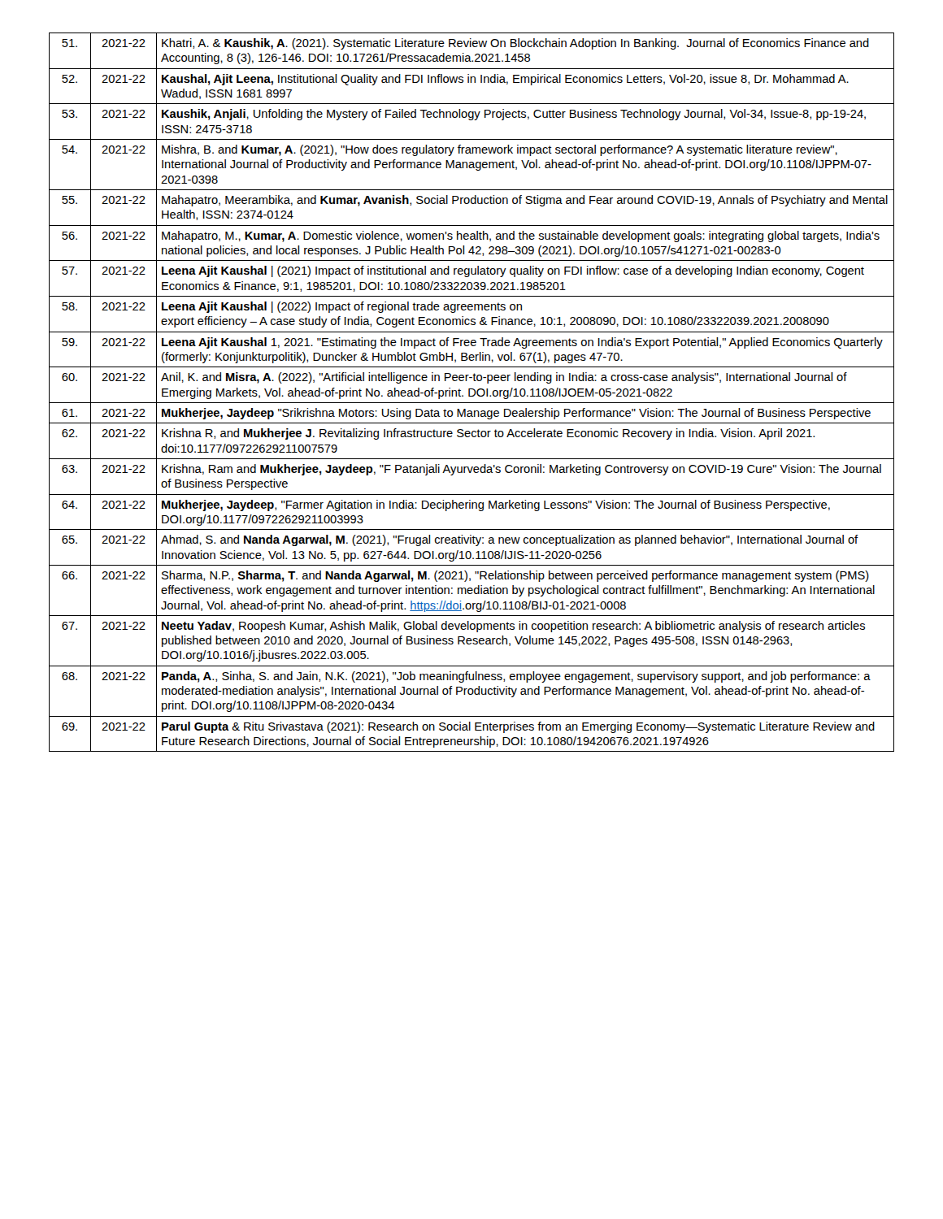| 51. | 2021-22 | Khatri, A. & Kaushik, A . (2021). Systematic Literature Review On Blockchain Adoption In Banking. Journal of Economics Finance and Accounting, 8 (3), 126-146. DOI: 10.17261/Pressacademia.2021.1458 |
| 52. | 2021-22 | Kaushal, Ajit Leena, Institutional Quality and FDI Inflows in India, Empirical Economics Letters, Vol-20, issue 8, Dr. Mohammad A. Wadud, ISSN 1681 8997 |
| 53. | 2021-22 | Kaushik, Anjali , Unfolding the Mystery of Failed Technology Projects, Cutter Business Technology Journal, Vol-34, Issue-8, pp-19-24, ISSN: 2475-3718 |
| 54. | 2021-22 | Mishra, B. and Kumar, A . (2021), "How does regulatory framework impact sectoral performance? A systematic literature review", International Journal of Productivity and Performance Management, Vol. ahead-of-print No. ahead-of-print. DOI.org/10.1108/IJPPM-07-2021-0398 |
| 55. | 2021-22 | Mahapatro, Meerambika, and Kumar, Avanish , Social Production of Stigma and Fear around COVID-19, Annals of Psychiatry and Mental Health, ISSN: 2374-0124 |
| 56. | 2021-22 | Mahapatro, M., Kumar, A . Domestic violence, women's health, and the sustainable development goals: integrating global targets, India's national policies, and local responses. J Public Health Pol 42, 298–309 (2021). DOI.org/10.1057/s41271-021-00283-0 |
| 57. | 2021-22 | Leena Ajit Kaushal / (2021) Impact of institutional and regulatory quality on FDI inflow: case of a developing Indian economy, Cogent Economics & Finance, 9:1, 1985201, DOI: 10.1080/23322039.2021.1985201 |
| 58. | 2021-22 | Leena Ajit Kaushal / (2022) Impact of regional trade agreements on export efficiency – A case study of India, Cogent Economics & Finance, 10:1, 2008090, DOI: 10.1080/23322039.2021.2008090 |
| 59. | 2021-22 | Leena Ajit Kaushal 1, 2021. "Estimating the Impact of Free Trade Agreements on India's Export Potential," Applied Economics Quarterly (formerly: Konjunkturpolitik), Duncker & Humblot GmbH, Berlin, vol. 67(1), pages 47-70. |
| 60. | 2021-22 | Anil, K. and Misra, A . (2022), "Artificial intelligence in Peer-to-peer lending in India: a cross-case analysis", International Journal of Emerging Markets, Vol. ahead-of-print No. ahead-of-print. DOI.org/10.1108/IJOEM-05-2021-0822 |
| 61. | 2021-22 | Mukherjee, Jaydeep "Srikrishna Motors: Using Data to Manage Dealership Performance" Vision: The Journal of Business Perspective |
| 62. | 2021-22 | Krishna R, and Mukherjee J . Revitalizing Infrastructure Sector to Accelerate Economic Recovery in India. Vision. April 2021. doi:10.1177/09722629211007579 |
| 63. | 2021-22 | Krishna, Ram and Mukherjee, Jaydeep , "F Patanjali Ayurveda's Coronil: Marketing Controversy on COVID-19 Cure" Vision: The Journal of Business Perspective |
| 64. | 2021-22 | Mukherjee, Jaydeep , "Farmer Agitation in India: Deciphering Marketing Lessons" Vision: The Journal of Business Perspective, DOI.org/10.1177/09722629211003993 |
| 65. | 2021-22 | Ahmad, S. and Nanda Agarwal, M . (2021), "Frugal creativity: a new conceptualization as planned behavior", International Journal of Innovation Science, Vol. 13 No. 5, pp. 627-644. DOI.org/10.1108/IJIS-11-2020-0256 |
| 66. | 2021-22 | Sharma, N.P., Sharma, T . and Nanda Agarwal, M . (2021), "Relationship between perceived performance management system (PMS) effectiveness, work engagement and turnover intention: mediation by psychological contract fulfillment", Benchmarking: An International Journal, Vol. ahead-of-print No. ahead-of-print. https://doi .org/10.1108/BIJ-01-2021-0008 |
| 67. | 2021-22 | Neetu Yadav , Roopesh Kumar, Ashish Malik, Global developments in coopetition research: A bibliometric analysis of research articles published between 2010 and 2020, Journal of Business Research, Volume 145,2022, Pages 495-508, ISSN 0148-2963, DOI.org/10.1016/j.jbusres.2022.03.005. |
| 68. | 2021-22 | Panda, A ., Sinha, S. and Jain, N.K. (2021), "Job meaningfulness, employee engagement, supervisory support, and job performance: a moderated-mediation analysis", International Journal of Productivity and Performance Management, Vol. ahead-of-print No. ahead-of-print. DOI.org/10.1108/IJPPM-08-2020-0434 |
| 69. | 2021-22 | Parul Gupta & Ritu Srivastava (2021): Research on Social Enterprises from an Emerging Economy—Systematic Literature Review and Future Research Directions, Journal of Social Entrepreneurship, DOI: 10.1080/19420676.2021.1974926 |